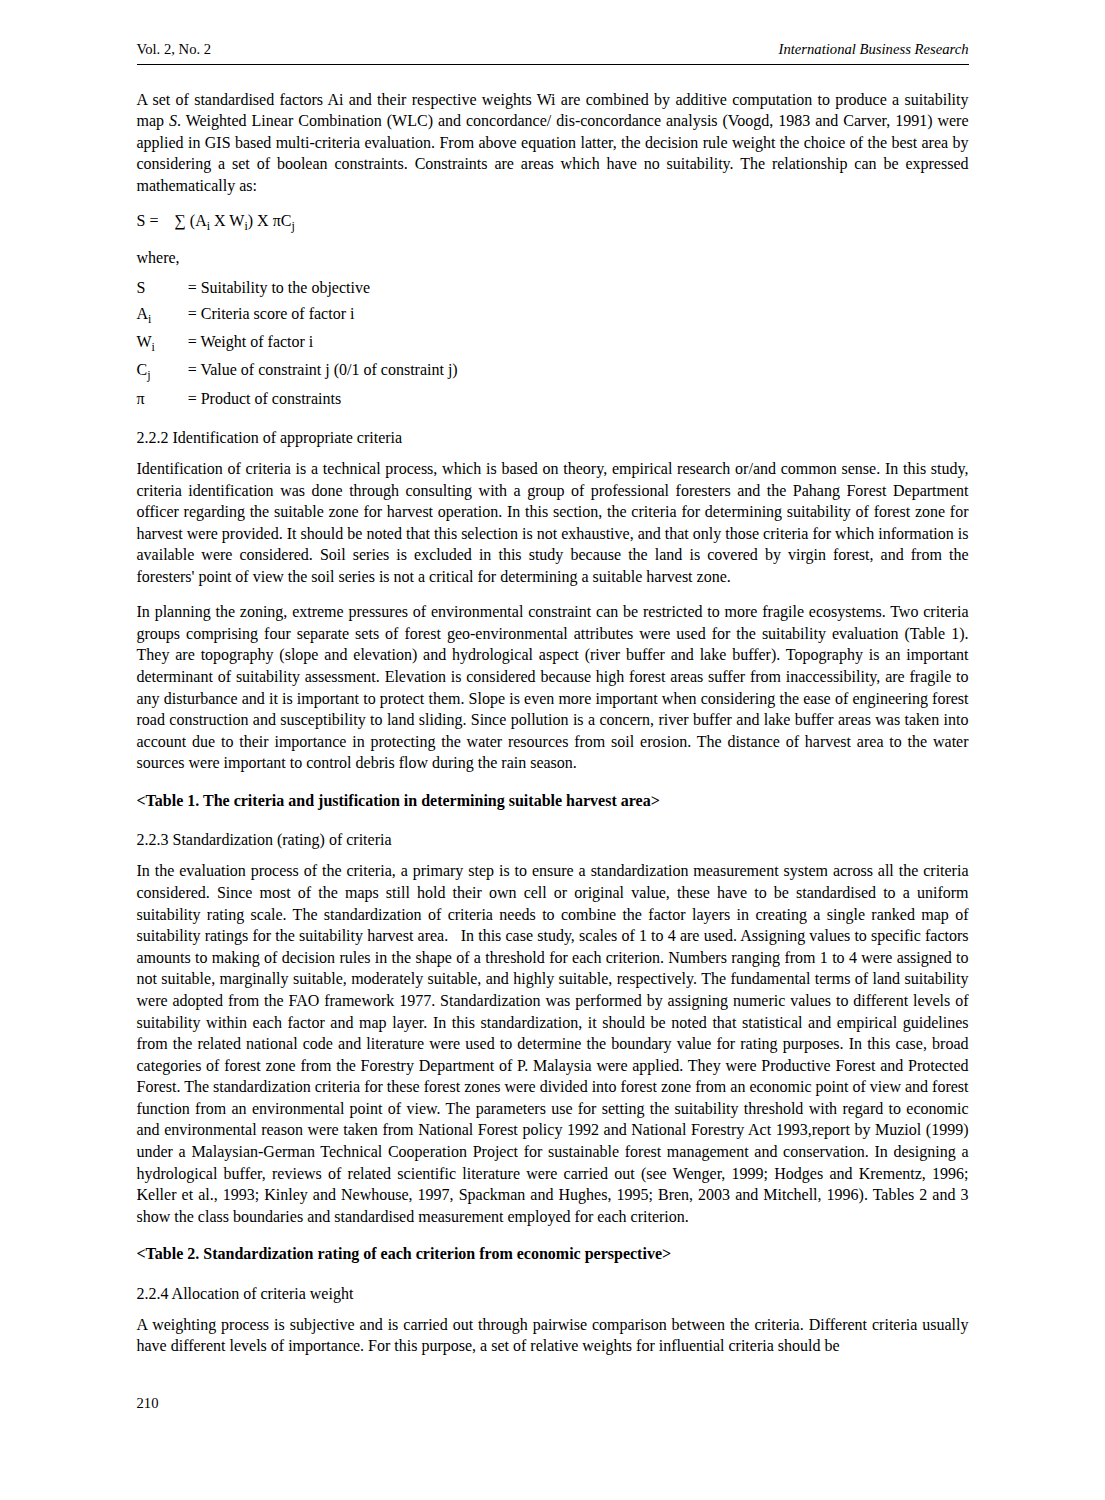Vol. 2, No. 2 International Business Research
A set of standardised factors Ai and their respective weights Wi are combined by additive computation to produce a suitability map S. Weighted Linear Combination (WLC) and concordance/ dis-concordance analysis (Voogd, 1983 and Carver, 1991) were applied in GIS based multi-criteria evaluation. From above equation latter, the decision rule weight the choice of the best area by considering a set of boolean constraints. Constraints are areas which have no suitability. The relationship can be expressed mathematically as:
S = ∑ (Ai X Wi) X πCj
where,
S
= Suitability to the objective
Ai
= Criteria score of factor i
Wi
= Weight of factor i
Cj
= Value of constraint j (0/1 of constraint j)
π
= Product of constraints
2.2.2 Identification of appropriate criteria
Identification of criteria is a technical process, which is based on theory, empirical research or/and common sense. In this study, criteria identification was done through consulting with a group of professional foresters and the Pahang Forest Department officer regarding the suitable zone for harvest operation. In this section, the criteria for determining suitability of forest zone for harvest were provided. It should be noted that this selection is not exhaustive, and that only those criteria for which information is available were considered. Soil series is excluded in this study because the land is covered by virgin forest, and from the foresters' point of view the soil series is not a critical for determining a suitable harvest zone.
In planning the zoning, extreme pressures of environmental constraint can be restricted to more fragile ecosystems. Two criteria groups comprising four separate sets of forest geo-environmental attributes were used for the suitability evaluation (Table 1). They are topography (slope and elevation) and hydrological aspect (river buffer and lake buffer). Topography is an important determinant of suitability assessment. Elevation is considered because high forest areas suffer from inaccessibility, are fragile to any disturbance and it is important to protect them. Slope is even more important when considering the ease of engineering forest road construction and susceptibility to land sliding. Since pollution is a concern, river buffer and lake buffer areas was taken into account due to their importance in protecting the water resources from soil erosion. The distance of harvest area to the water sources were important to control debris flow during the rain season.
<Table 1. The criteria and justification in determining suitable harvest area>
2.2.3 Standardization (rating) of criteria
In the evaluation process of the criteria, a primary step is to ensure a standardization measurement system across all the criteria considered. Since most of the maps still hold their own cell or original value, these have to be standardised to a uniform suitability rating scale. The standardization of criteria needs to combine the factor layers in creating a single ranked map of suitability ratings for the suitability harvest area. In this case study, scales of 1 to 4 are used. Assigning values to specific factors amounts to making of decision rules in the shape of a threshold for each criterion. Numbers ranging from 1 to 4 were assigned to not suitable, marginally suitable, moderately suitable, and highly suitable, respectively. The fundamental terms of land suitability were adopted from the FAO framework 1977. Standardization was performed by assigning numeric values to different levels of suitability within each factor and map layer. In this standardization, it should be noted that statistical and empirical guidelines from the related national code and literature were used to determine the boundary value for rating purposes. In this case, broad categories of forest zone from the Forestry Department of P. Malaysia were applied. They were Productive Forest and Protected Forest. The standardization criteria for these forest zones were divided into forest zone from an economic point of view and forest function from an environmental point of view. The parameters use for setting the suitability threshold with regard to economic and environmental reason were taken from National Forest policy 1992 and National Forestry Act 1993,report by Muziol (1999) under a Malaysian-German Technical Cooperation Project for sustainable forest management and conservation. In designing a hydrological buffer, reviews of related scientific literature were carried out (see Wenger, 1999; Hodges and Krementz, 1996; Keller et al., 1993; Kinley and Newhouse, 1997, Spackman and Hughes, 1995; Bren, 2003 and Mitchell, 1996). Tables 2 and 3 show the class boundaries and standardised measurement employed for each criterion.
<Table 2. Standardization rating of each criterion from economic perspective>
2.2.4 Allocation of criteria weight
A weighting process is subjective and is carried out through pairwise comparison between the criteria. Different criteria usually have different levels of importance. For this purpose, a set of relative weights for influential criteria should be
210